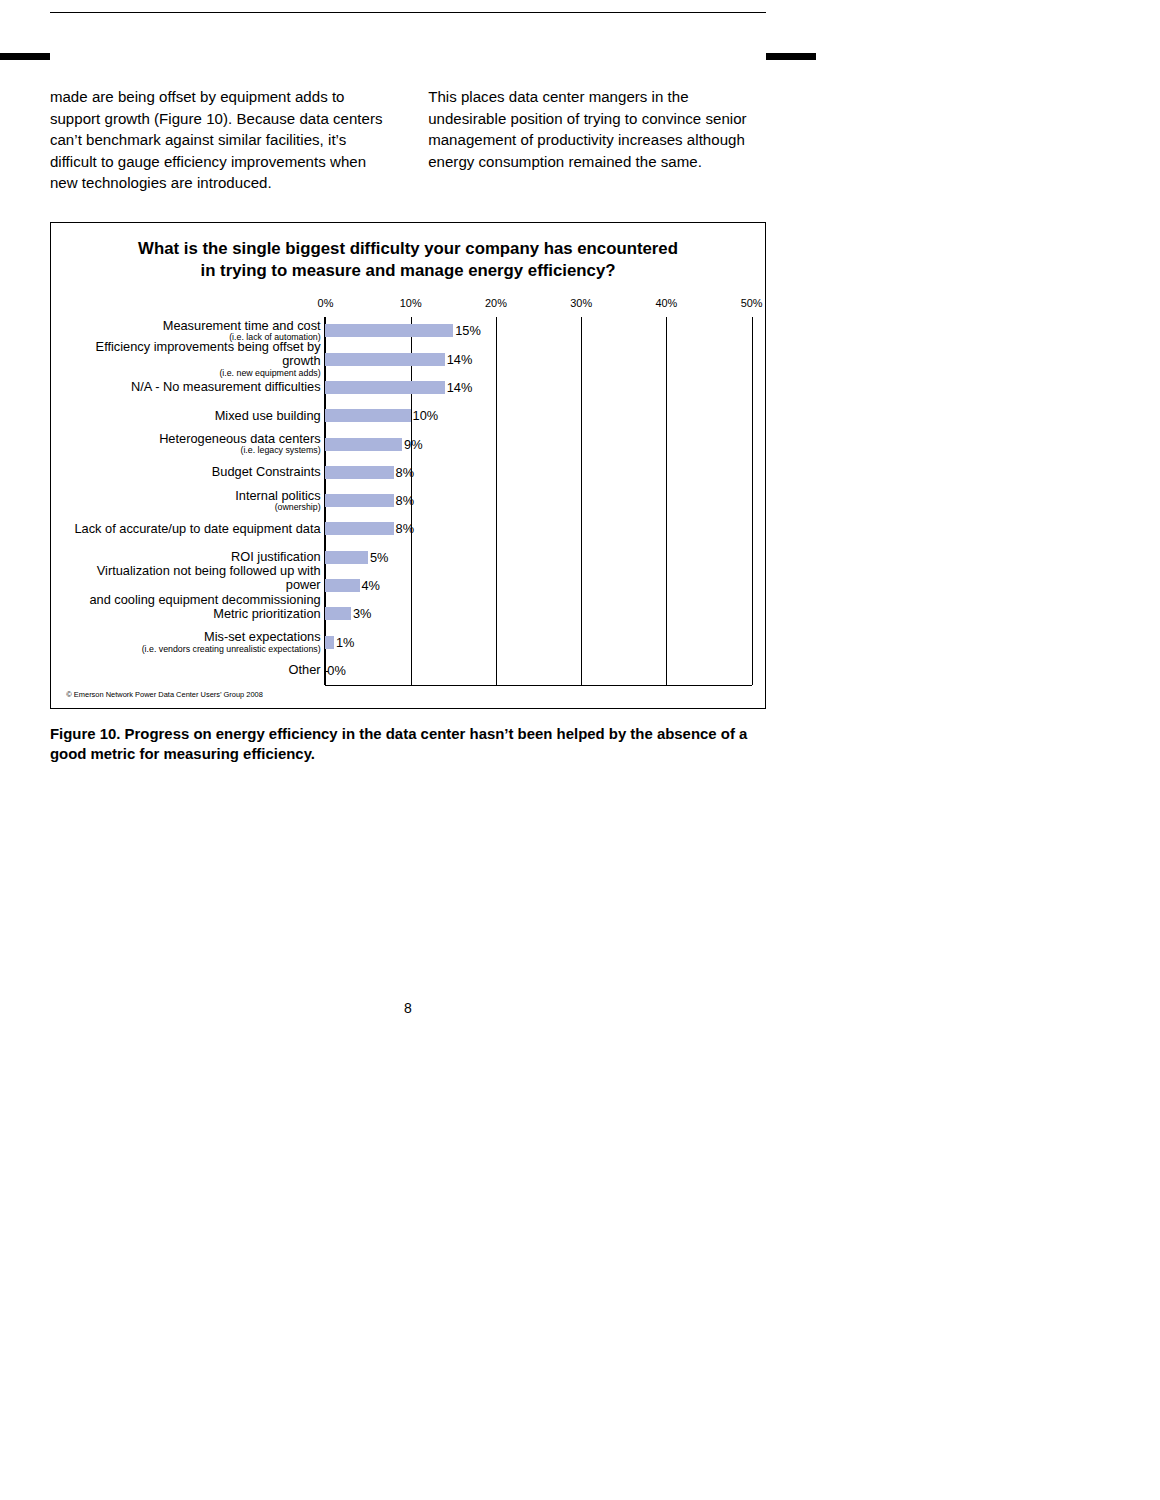made are being offset by equipment adds to support growth (Figure 10). Because data centers can’t benchmark against similar facilities, it’s difficult to gauge efficiency improvements when new technologies are introduced.
This places data center mangers in the undesirable position of trying to convince senior management of productivity increases although energy consumption remained the same.
What is the single biggest difficulty your company has encountered
in trying to measure and manage energy efficiency?
Measurement time and cost (i.e. lack of automation)
Efficiency improvements being offset by growth (i.e. new equipment adds)
N/A - No measurement difficulties
Mixed use building
Heterogeneous data centers (i.e. legacy systems)
Budget Constraints
Internal politics (ownership)
Lack of accurate/up to date equipment data
ROI justification
Virtualization not being followed up with power and cooling equipment decommissioning
Metric prioritization
Mis-set expectations (i.e. vendors creating unrealistic expectations)
Other
0% 10% 20% 30% 40% 50%
15%
14%
14%
10%
9%
8%
8%
8%
5%
4%
3%
1%
0%
© Emerson Network Power Data Center Users’ Group 2008
Figure 10. Progress on energy efficiency in the data center hasn’t been helped by the absence of a good metric for measuring efficiency.
8